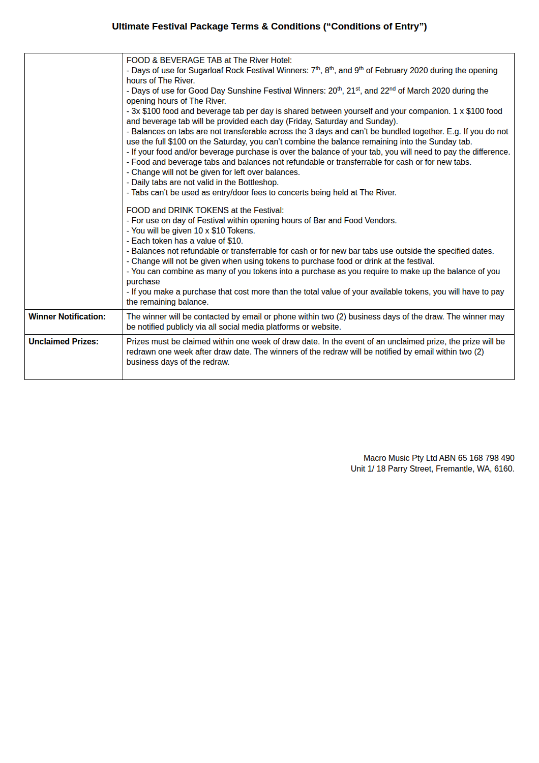Ultimate Festival Package Terms & Conditions (“Conditions of Entry”)
| | FOOD & BEVERAGE TAB at The River Hotel: - Days of use for Sugarloaf Rock Festival Winners: 7 th , 8 th , and 9 th of February 2020 during the opening hours of The River. - Days of use for Good Day Sunshine Festival Winners: 20 th , 21 st , and 22 nd of March 2020 during the opening hours of The River. - 3x $100 food and beverage tab per day is shared between yourself and your companion. 1 x $100 food and beverage tab will be provided each day (Friday, Saturday and Sunday). - Balances on tabs are not transferable across the 3 days and can’t be bundled together. E.g. If you do not use the full $100 on the Saturday, you can’t combine the balance remaining into the Sunday tab. - If your food and/or beverage purchase is over the balance of your tab, you will need to pay the difference. - Food and beverage tabs and balances not refundable or transferrable for cash or for new tabs. - Change will not be given for left over balances. - Daily tabs are not valid in the Bottleshop. - Tabs can’t be used as entry/door fees to concerts being held at The River. FOOD and DRINK TOKENS at the Festival: - For use on day of Festival within opening hours of Bar and Food Vendors. - You will be given 10 x $10 Tokens. - Each token has a value of $10. - Balances not refundable or transferrable for cash or for new bar tabs use outside the specified dates. - Change will not be given when using tokens to purchase food or drink at the festival. - You can combine as many of you tokens into a purchase as you require to make up the balance of you purchase - If you make a purchase that cost more than the total value of your available tokens, you will have to pay the remaining balance. |
| Winner Notification: | The winner will be contacted by email or phone within two (2) business days of the draw. The winner may be notified publicly via all social media platforms or website. |
| Unclaimed Prizes: | Prizes must be claimed within one week of draw date. In the event of an unclaimed prize, the prize will be redrawn one week after draw date. The winners of the redraw will be notified by email within two (2) business days of the redraw. |
Macro Music Pty Ltd ABN 65 168 798 490
Unit 1/ 18 Parry Street, Fremantle, WA, 6160.